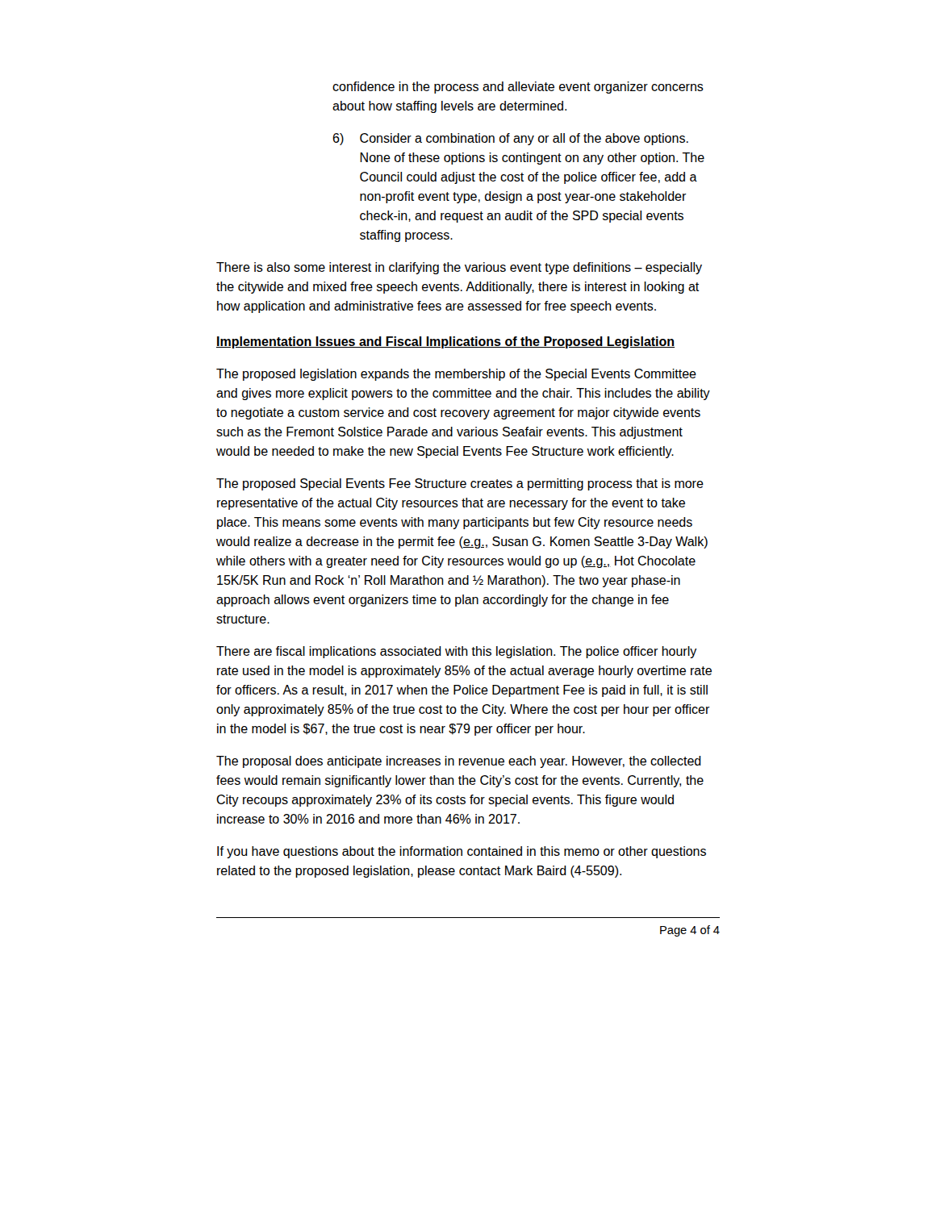confidence in the process and alleviate event organizer concerns about how staffing levels are determined.
6) Consider a combination of any or all of the above options. None of these options is contingent on any other option. The Council could adjust the cost of the police officer fee, add a non-profit event type, design a post year-one stakeholder check-in, and request an audit of the SPD special events staffing process.
There is also some interest in clarifying the various event type definitions – especially the citywide and mixed free speech events. Additionally, there is interest in looking at how application and administrative fees are assessed for free speech events.
Implementation Issues and Fiscal Implications of the Proposed Legislation
The proposed legislation expands the membership of the Special Events Committee and gives more explicit powers to the committee and the chair. This includes the ability to negotiate a custom service and cost recovery agreement for major citywide events such as the Fremont Solstice Parade and various Seafair events. This adjustment would be needed to make the new Special Events Fee Structure work efficiently.
The proposed Special Events Fee Structure creates a permitting process that is more representative of the actual City resources that are necessary for the event to take place. This means some events with many participants but few City resource needs would realize a decrease in the permit fee (e.g., Susan G. Komen Seattle 3-Day Walk) while others with a greater need for City resources would go up (e.g., Hot Chocolate 15K/5K Run and Rock ‘n’ Roll Marathon and ½ Marathon). The two year phase-in approach allows event organizers time to plan accordingly for the change in fee structure.
There are fiscal implications associated with this legislation. The police officer hourly rate used in the model is approximately 85% of the actual average hourly overtime rate for officers. As a result, in 2017 when the Police Department Fee is paid in full, it is still only approximately 85% of the true cost to the City. Where the cost per hour per officer in the model is $67, the true cost is near $79 per officer per hour.
The proposal does anticipate increases in revenue each year. However, the collected fees would remain significantly lower than the City’s cost for the events. Currently, the City recoups approximately 23% of its costs for special events. This figure would increase to 30% in 2016 and more than 46% in 2017.
If you have questions about the information contained in this memo or other questions related to the proposed legislation, please contact Mark Baird (4-5509).
Page 4 of 4